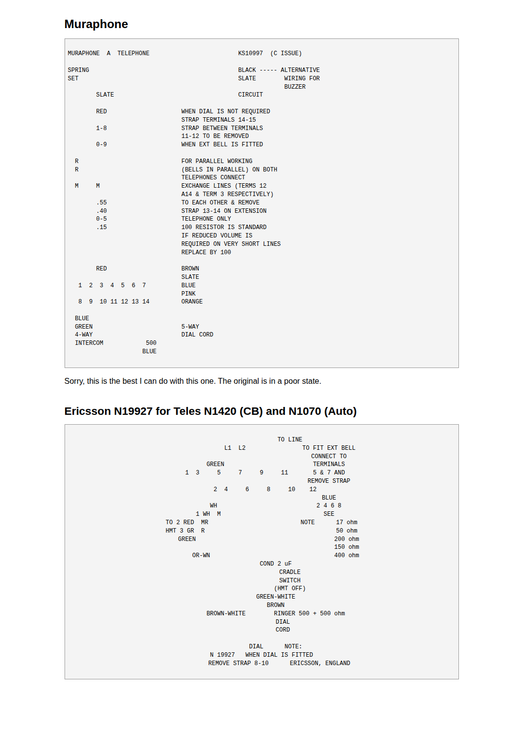Muraphone
MURAPHONE A TELEPHONE KS10997 (C ISSUE) SPRING BLACK ----- ALTERNATIVE SET SLATE WIRING FOR BUZZER SLATE CIRCUIT RED WHEN DIAL IS NOT REQUIRED STRAP TERMINALS 14-15 1-8 STRAP BETWEEN TERMINALS 11-12 TO BE REMOVED 0-9 WHEN EXT BELL IS FITTED R FOR PARALLEL WORKING R (BELLS IN PARALLEL) ON BOTH TELEPHONES CONNECT M M EXCHANGE LINES (TERMS 12 A14 & TERM 3 RESPECTIVELY) .55 TO EACH OTHER & REMOVE .40 STRAP 13-14 ON EXTENSION 0-5 TELEPHONE ONLY .15 100 RESISTOR IS STANDARD IF REDUCED VOLUME IS REQUIRED ON VERY SHORT LINES REPLACE BY 100 RED BROWN SLATE 1 2 3 4 5 6 7 BLUE PINK 8 9 10 11 12 13 14 ORANGE BLUE GREEN 5-WAY 4-WAY DIAL CORD INTERCOM 500 BLUE
Sorry, this is the best I can do with this one. The original is in a poor state.
Ericsson N19927 for Teles N1420 (CB) and N1070 (Auto)
TO LINE L1 L2 TO FIT EXT BELL CONNECT TO GREEN TERMINALS 1 3 5 7 9 11 5 & 7 AND REMOVE STRAP 2 4 6 8 10 12 BLUE WH 2 4 6 8 1 WH M SEE TO 2 RED MR NOTE 17 ohm HMT 3 GR R 50 ohm GREEN 200 ohm 150 ohm OR-WN 400 ohm COND 2 uF CRADLE SWITCH (HMT OFF) GREEN-WHITE BROWN BROWN-WHITE RINGER 500 + 500 ohm DIAL CORD DIAL NOTE: N 19927 WHEN DIAL IS FITTED REMOVE STRAP 8-10 ERICSSON, ENGLAND